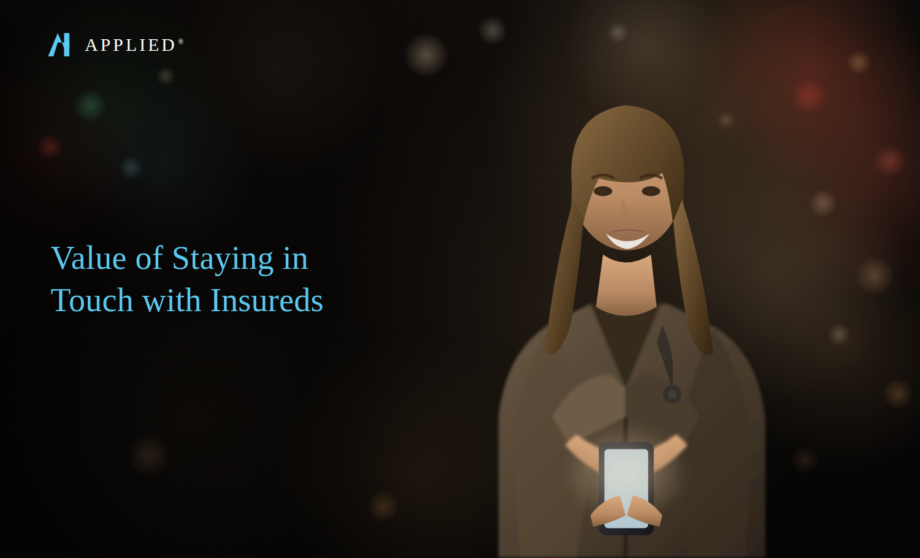APPLIED®
Value of Staying in
Touch with Insureds